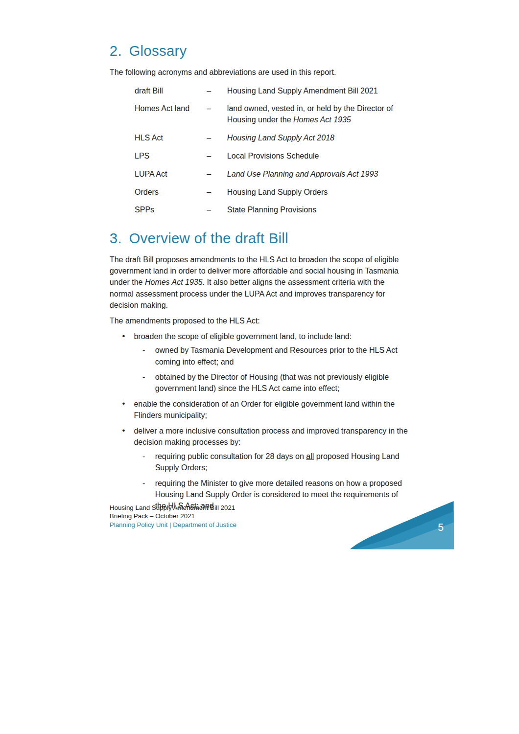2. Glossary
The following acronyms and abbreviations are used in this report.
draft Bill
–
Housing Land Supply Amendment Bill 2021
Homes Act land
–
land owned, vested in, or held by the Director of Housing under the Homes Act 1935
HLS Act
–
Housing Land Supply Act 2018
LPS
–
Local Provisions Schedule
LUPA Act
–
Land Use Planning and Approvals Act 1993
Orders
–
Housing Land Supply Orders
SPPs
–
State Planning Provisions
3. Overview of the draft Bill
The draft Bill proposes amendments to the HLS Act to broaden the scope of eligible government land in order to deliver more affordable and social housing in Tasmania under the Homes Act 1935. It also better aligns the assessment criteria with the normal assessment process under the LUPA Act and improves transparency for decision making.
The amendments proposed to the HLS Act:
broaden the scope of eligible government land, to include land:
owned by Tasmania Development and Resources prior to the HLS Act coming into effect; and
obtained by the Director of Housing (that was not previously eligible government land) since the HLS Act came into effect;
enable the consideration of an Order for eligible government land within the Flinders municipality;
deliver a more inclusive consultation process and improved transparency in the decision making processes by:
requiring public consultation for 28 days on all proposed Housing Land Supply Orders;
requiring the Minister to give more detailed reasons on how a proposed Housing Land Supply Order is considered to meet the requirements of the HLS Act; and
Housing Land Supply Amendment Bill 2021
Briefing Pack – October 2021
Planning Policy Unit | Department of Justice
5